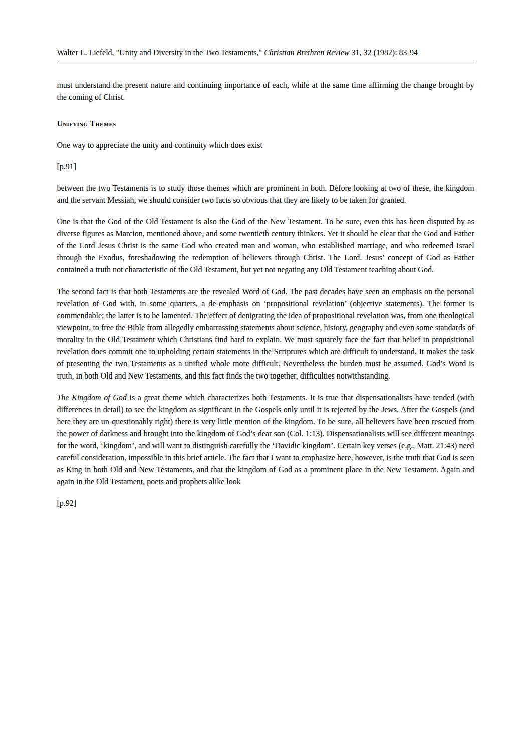Walter L. Liefeld, "Unity and Diversity in the Two Testaments," Christian Brethren Review 31, 32 (1982): 83-94
must understand the present nature and continuing importance of each, while at the same time affirming the change brought by the coming of Christ.
Unifying Themes
One way to appreciate the unity and continuity which does exist
[p.91]
between the two Testaments is to study those themes which are prominent in both. Before looking at two of these, the kingdom and the servant Messiah, we should consider two facts so obvious that they are likely to be taken for granted.
One is that the God of the Old Testament is also the God of the New Testament. To be sure, even this has been disputed by as diverse figures as Marcion, mentioned above, and some twentieth century thinkers. Yet it should be clear that the God and Father of the Lord Jesus Christ is the same God who created man and woman, who established marriage, and who redeemed Israel through the Exodus, foreshadowing the redemption of believers through Christ. The Lord. Jesus’ concept of God as Father contained a truth not characteristic of the Old Testament, but yet not negating any Old Testament teaching about God.
The second fact is that both Testaments are the revealed Word of God. The past decades have seen an emphasis on the personal revelation of God with, in some quarters, a de-emphasis on ‘propositional revelation’ (objective statements). The former is commendable; the latter is to be lamented. The effect of denigrating the idea of propositional revelation was, from one theological viewpoint, to free the Bible from allegedly embarrassing statements about science, history, geography and even some standards of morality in the Old Testament which Christians find hard to explain. We must squarely face the fact that belief in propositional revelation does commit one to upholding certain statements in the Scriptures which are difficult to understand. It makes the task of presenting the two Testaments as a unified whole more difficult. Nevertheless the burden must be assumed. God’s Word is truth, in both Old and New Testaments, and this fact finds the two together, difficulties notwithstanding.
The Kingdom of God is a great theme which characterizes both Testaments. It is true that dispensationalists have tended (with differences in detail) to see the kingdom as significant in the Gospels only until it is rejected by the Jews. After the Gospels (and here they are un-questionably right) there is very little mention of the kingdom. To be sure, all believers have been rescued from the power of darkness and brought into the kingdom of God’s dear son (Col. 1:13). Dispensationalists will see different meanings for the word, ‘kingdom’, and will want to distinguish carefully the ‘Davidic kingdom’. Certain key verses (e.g., Matt. 21:43) need careful consideration, impossible in this brief article. The fact that I want to emphasize here, however, is the truth that God is seen as King in both Old and New Testaments, and that the kingdom of God as a prominent place in the New Testament. Again and again in the Old Testament, poets and prophets alike look
[p.92]